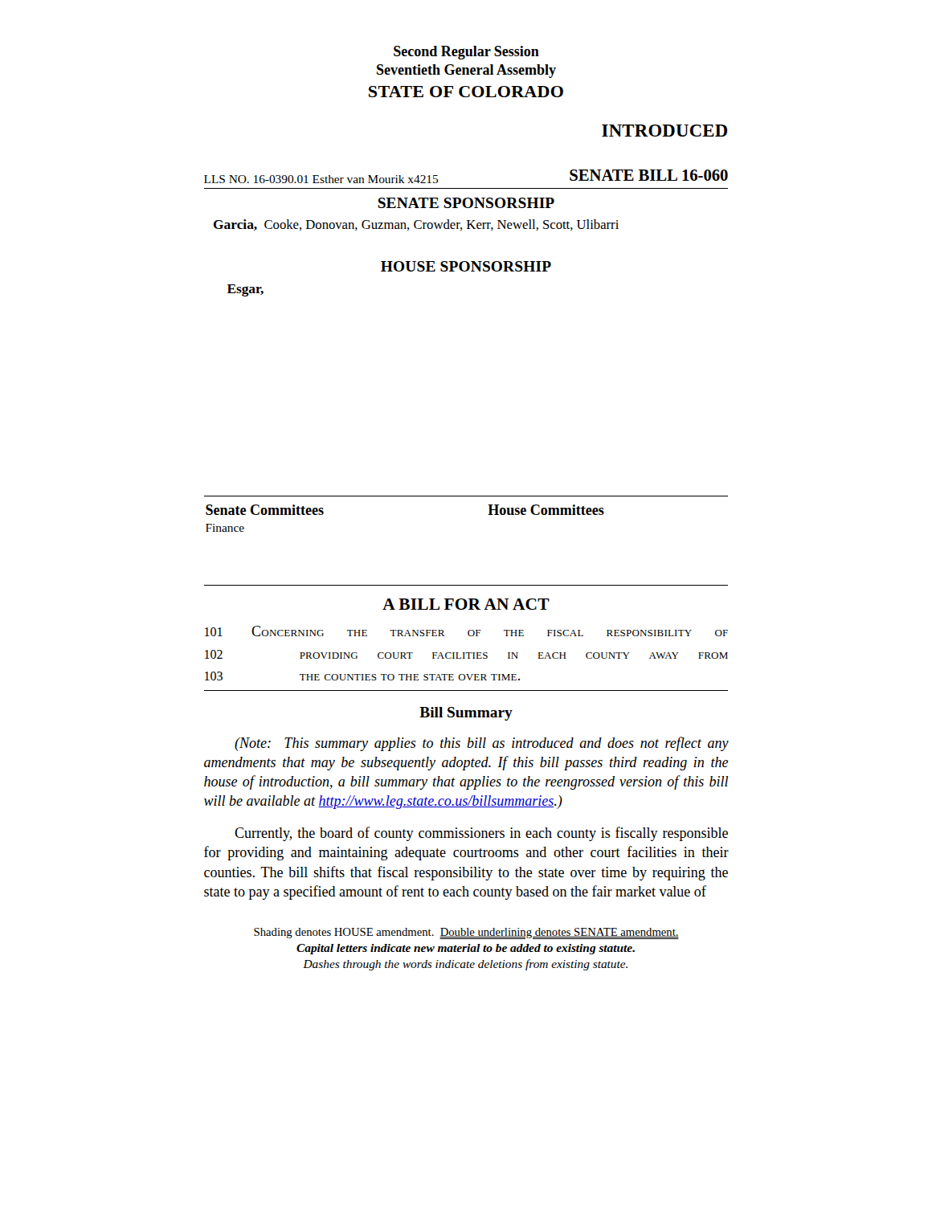Second Regular Session
Seventieth General Assembly
STATE OF COLORADO
INTRODUCED
LLS NO. 16-0390.01 Esther van Mourik x4215
SENATE BILL 16-060
SENATE SPONSORSHIP
Garcia, Cooke, Donovan, Guzman, Crowder, Kerr, Newell, Scott, Ulibarri
HOUSE SPONSORSHIP
Esgar,
Senate Committees
Finance
House Committees
A BILL FOR AN ACT
101
Concerning the transfer of the fiscal responsibility of
102
providing court facilities in each county away from
103
the counties to the state over time.
Bill Summary
(Note: This summary applies to this bill as introduced and does not reflect any amendments that may be subsequently adopted. If this bill passes third reading in the house of introduction, a bill summary that applies to the reengrossed version of this bill will be available at http://www.leg.state.co.us/billsummaries.)
Currently, the board of county commissioners in each county is fiscally responsible for providing and maintaining adequate courtrooms and other court facilities in their counties. The bill shifts that fiscal responsibility to the state over time by requiring the state to pay a specified amount of rent to each county based on the fair market value of
Shading denotes HOUSE amendment. Double underlining denotes SENATE amendment.
Capital letters indicate new material to be added to existing statute.
Dashes through the words indicate deletions from existing statute.